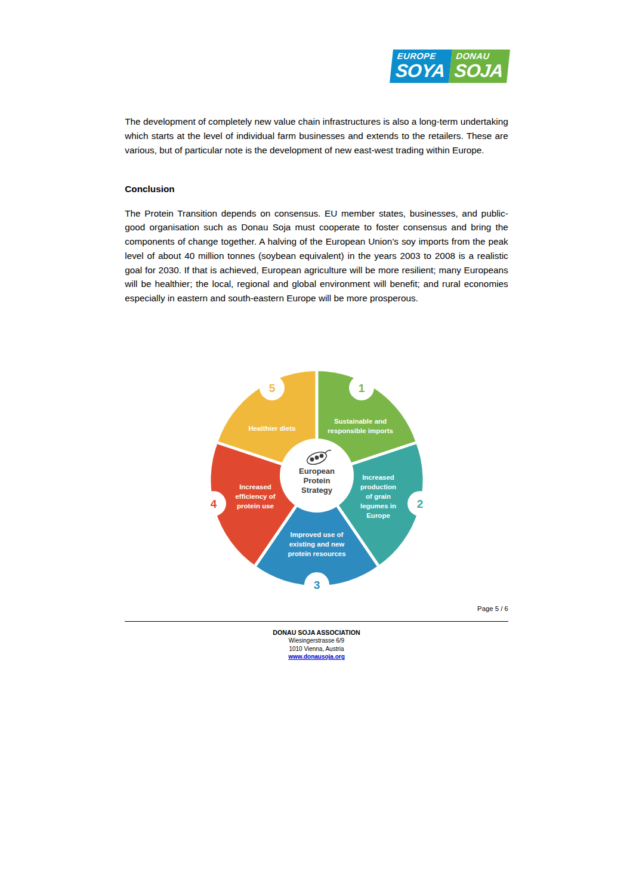EUROPE SOYA
DONAU SOJA
The development of completely new value chain infrastructures is also a long-term undertaking which starts at the level of individual farm businesses and extends to the retailers. These are various, but of particular note is the development of new east-west trading within Europe.
Conclusion
The Protein Transition depends on consensus. EU member states, businesses, and public-good organisation such as Donau Soja must cooperate to foster consensus and bring the components of change together. A halving of the European Union’s soy imports from the peak level of about 40 million tonnes (soybean equivalent) in the years 2003 to 2008 is a realistic goal for 2030. If that is achieved, European agriculture will be more resilient; many Europeans will be healthier; the local, regional and global environment will benefit; and rural economies especially in eastern and south-eastern Europe will be more prosperous.
European Protein Strategy 1 2 3 4 5 Sustainable and responsible imports Increased production of grain legumes in Europe Improved use of existing and new protein resources Increased efficiency of protein use Healthier diets
Page 5 / 6
DONAU SOJA ASSOCIATION
Wiesingerstrasse 6/9
1010 Vienna, Austria
www.donausoja.org